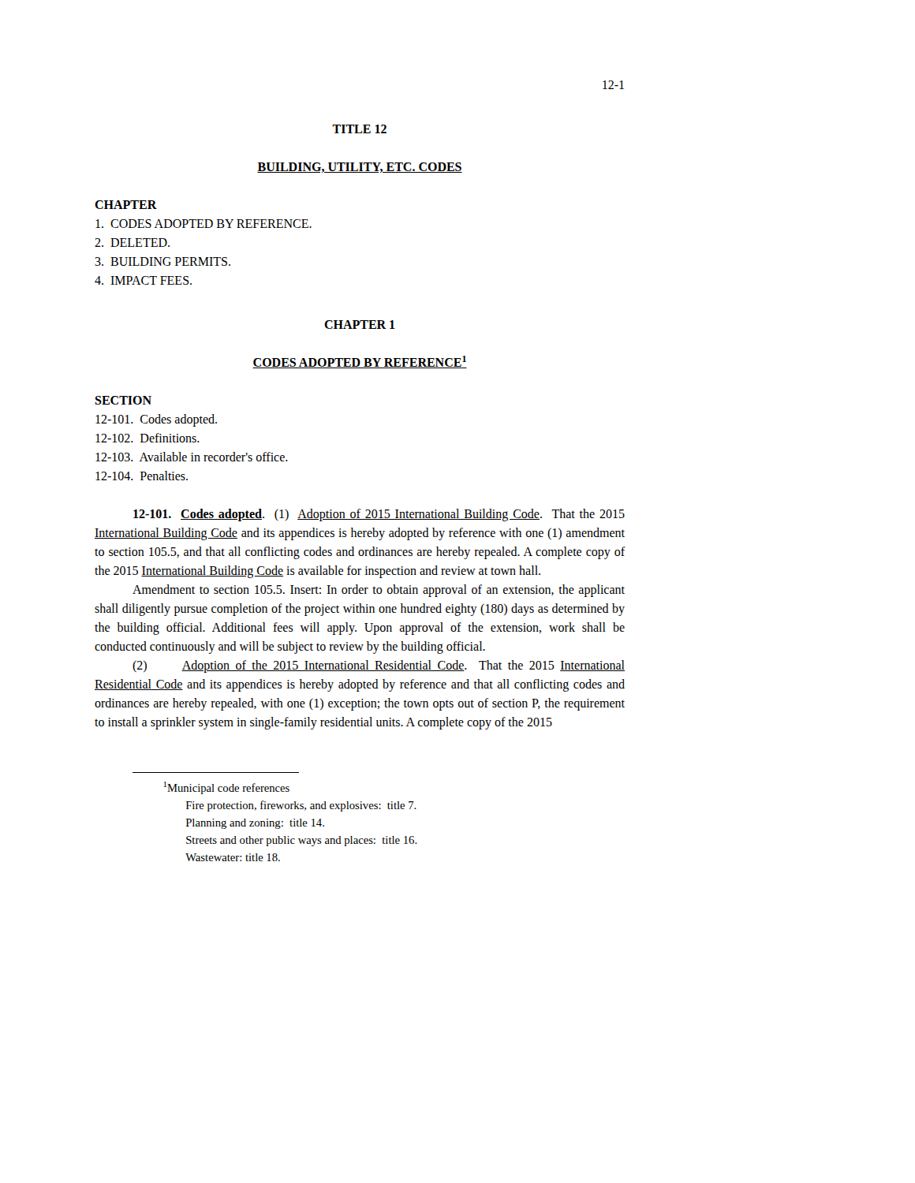12-1
TITLE 12
BUILDING, UTILITY, ETC. CODES
CHAPTER
1. CODES ADOPTED BY REFERENCE.
2. DELETED.
3. BUILDING PERMITS.
4. IMPACT FEES.
CHAPTER 1
CODES ADOPTED BY REFERENCE1
SECTION
12-101. Codes adopted.
12-102. Definitions.
12-103. Available in recorder's office.
12-104. Penalties.
12-101. Codes adopted. (1) Adoption of 2015 International Building Code. That the 2015 International Building Code and its appendices is hereby adopted by reference with one (1) amendment to section 105.5, and that all conflicting codes and ordinances are hereby repealed. A complete copy of the 2015 International Building Code is available for inspection and review at town hall.
Amendment to section 105.5. Insert: In order to obtain approval of an extension, the applicant shall diligently pursue completion of the project within one hundred eighty (180) days as determined by the building official. Additional fees will apply. Upon approval of the extension, work shall be conducted continuously and will be subject to review by the building official.
(2) Adoption of the 2015 International Residential Code. That the 2015 International Residential Code and its appendices is hereby adopted by reference and that all conflicting codes and ordinances are hereby repealed, with one (1) exception; the town opts out of section P, the requirement to install a sprinkler system in single-family residential units. A complete copy of the 2015
1Municipal code references
Fire protection, fireworks, and explosives: title 7.
Planning and zoning: title 14.
Streets and other public ways and places: title 16.
Wastewater: title 18.